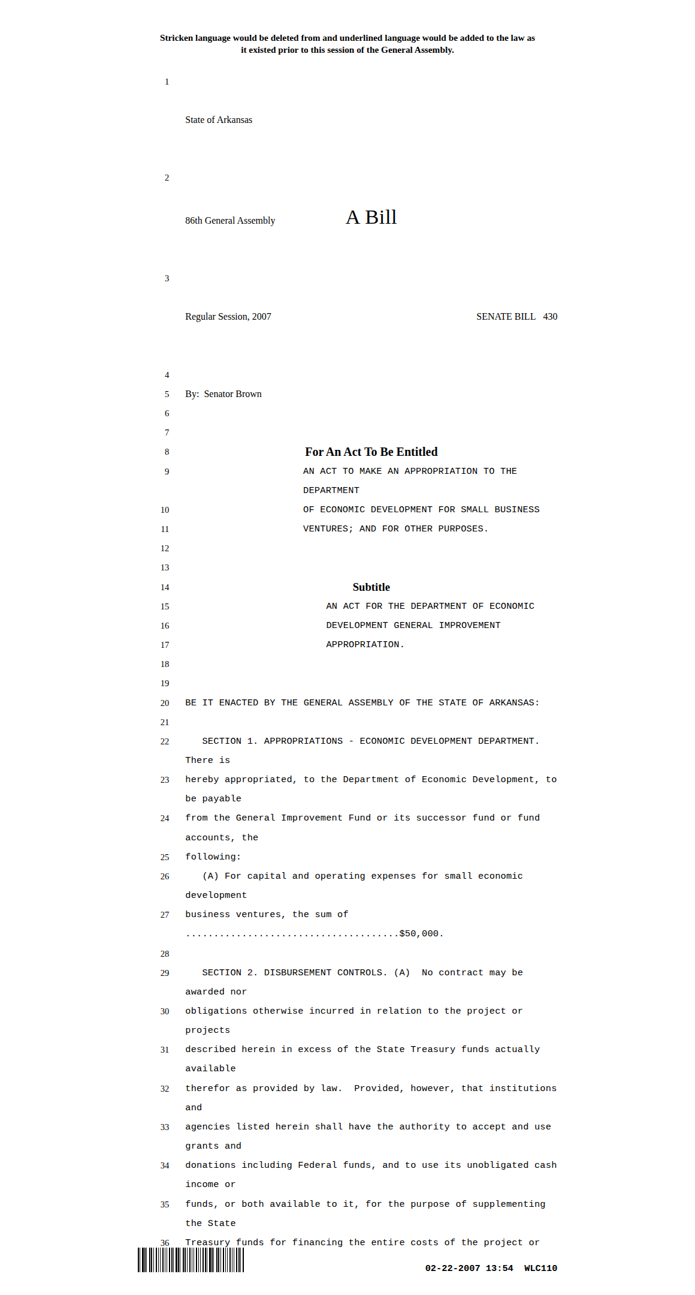Stricken language would be deleted from and underlined language would be added to the law as it existed prior to this session of the General Assembly.
1
State of Arkansas
2
86th General Assembly
A Bill
3
Regular Session, 2007
SENATE BILL 430
4
5
By: Senator Brown
6
7
8
For An Act To Be Entitled
9
AN ACT TO MAKE AN APPROPRIATION TO THE DEPARTMENT
10
OF ECONOMIC DEVELOPMENT FOR SMALL BUSINESS
11
VENTURES; AND FOR OTHER PURPOSES.
12
13
14
Subtitle
15
AN ACT FOR THE DEPARTMENT OF ECONOMIC
16
DEVELOPMENT GENERAL IMPROVEMENT
17
APPROPRIATION.
18
19
20
BE IT ENACTED BY THE GENERAL ASSEMBLY OF THE STATE OF ARKANSAS:
21
22
SECTION 1. APPROPRIATIONS - ECONOMIC DEVELOPMENT DEPARTMENT. There is
23
hereby appropriated, to the Department of Economic Development, to be payable
24
from the General Improvement Fund or its successor fund or fund accounts, the
25
following:
26
(A) For capital and operating expenses for small economic development
27
business ventures, the sum of ......................................$50,000.
28
29
SECTION 2. DISBURSEMENT CONTROLS. (A) No contract may be awarded nor
30
obligations otherwise incurred in relation to the project or projects
31
described herein in excess of the State Treasury funds actually available
32
therefor as provided by law. Provided, however, that institutions and
33
agencies listed herein shall have the authority to accept and use grants and
34
donations including Federal funds, and to use its unobligated cash income or
35
funds, or both available to it, for the purpose of supplementing the State
36
Treasury funds for financing the entire costs of the project or projects
02-22-2007 13:54 WLC110